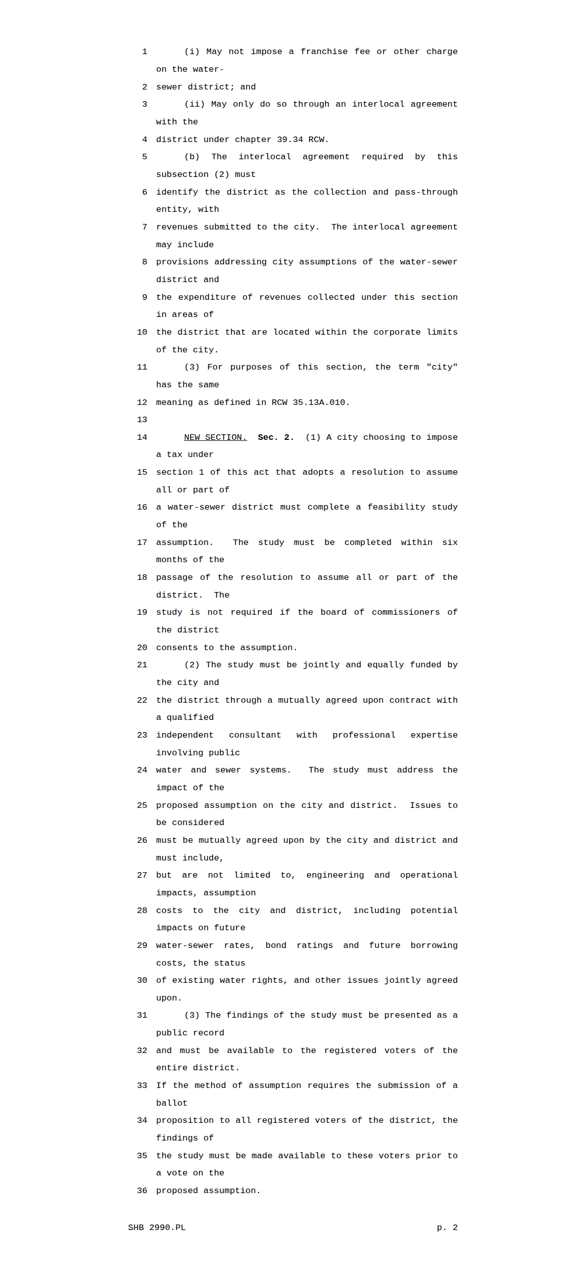(i) May not impose a franchise fee or other charge on the water-
sewer district; and
(ii) May only do so through an interlocal agreement with the
district under chapter 39.34 RCW.
(b) The interlocal agreement required by this subsection (2) must
identify the district as the collection and pass-through entity, with
revenues submitted to the city. The interlocal agreement may include
provisions addressing city assumptions of the water-sewer district and
the expenditure of revenues collected under this section in areas of
the district that are located within the corporate limits of the city.
(3) For purposes of this section, the term "city" has the same
meaning as defined in RCW 35.13A.010.
NEW SECTION. Sec. 2. (1) A city choosing to impose a tax under
section 1 of this act that adopts a resolution to assume all or part of
a water-sewer district must complete a feasibility study of the
assumption. The study must be completed within six months of the
passage of the resolution to assume all or part of the district. The
study is not required if the board of commissioners of the district
consents to the assumption.
(2) The study must be jointly and equally funded by the city and
the district through a mutually agreed upon contract with a qualified
independent consultant with professional expertise involving public
water and sewer systems. The study must address the impact of the
proposed assumption on the city and district. Issues to be considered
must be mutually agreed upon by the city and district and must include,
but are not limited to, engineering and operational impacts, assumption
costs to the city and district, including potential impacts on future
water-sewer rates, bond ratings and future borrowing costs, the status
of existing water rights, and other issues jointly agreed upon.
(3) The findings of the study must be presented as a public record
and must be available to the registered voters of the entire district.
If the method of assumption requires the submission of a ballot
proposition to all registered voters of the district, the findings of
the study must be made available to these voters prior to a vote on the
proposed assumption.
SHB 2990.PL
p. 2